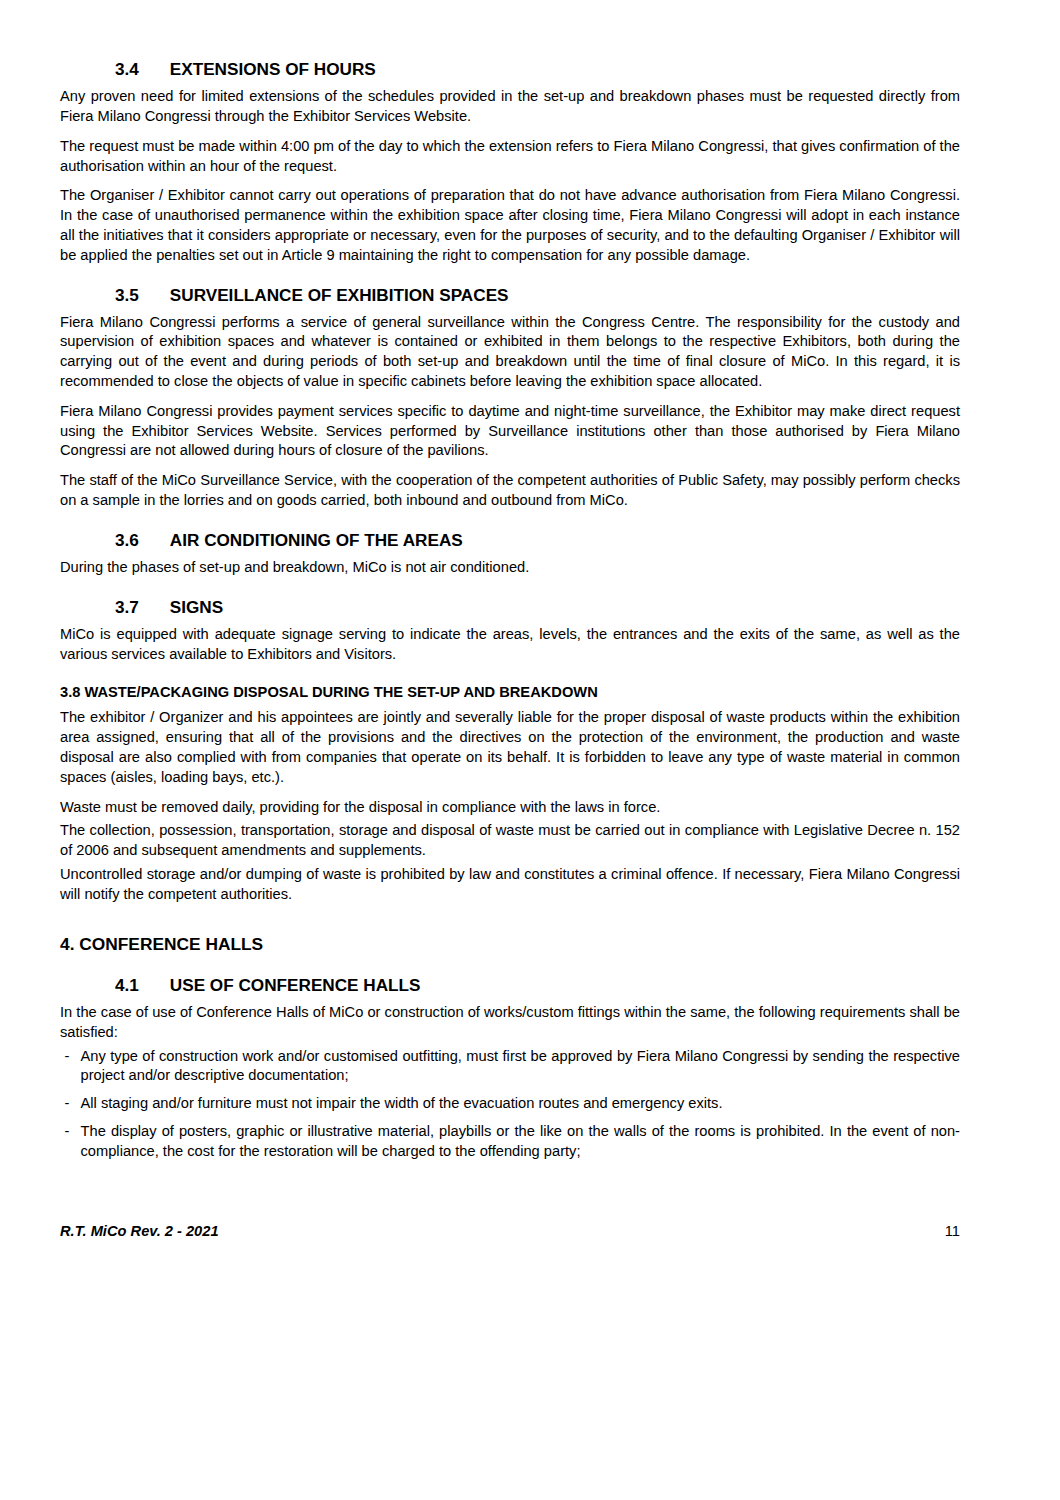3.4 EXTENSIONS OF HOURS
Any proven need for limited extensions of the schedules provided in the set-up and breakdown phases must be requested directly from Fiera Milano Congressi through the Exhibitor Services Website.
The request must be made within 4:00 pm of the day to which the extension refers to Fiera Milano Congressi, that gives confirmation of the authorisation within an hour of the request.
The Organiser / Exhibitor cannot carry out operations of preparation that do not have advance authorisation from Fiera Milano Congressi. In the case of unauthorised permanence within the exhibition space after closing time, Fiera Milano Congressi will adopt in each instance all the initiatives that it considers appropriate or necessary, even for the purposes of security, and to the defaulting Organiser / Exhibitor will be applied the penalties set out in Article 9 maintaining the right to compensation for any possible damage.
3.5 SURVEILLANCE OF EXHIBITION SPACES
Fiera Milano Congressi performs a service of general surveillance within the Congress Centre. The responsibility for the custody and supervision of exhibition spaces and whatever is contained or exhibited in them belongs to the respective Exhibitors, both during the carrying out of the event and during periods of both set-up and breakdown until the time of final closure of MiCo. In this regard, it is recommended to close the objects of value in specific cabinets before leaving the exhibition space allocated.
Fiera Milano Congressi provides payment services specific to daytime and night-time surveillance, the Exhibitor may make direct request using the Exhibitor Services Website. Services performed by Surveillance institutions other than those authorised by Fiera Milano Congressi are not allowed during hours of closure of the pavilions.
The staff of the MiCo Surveillance Service, with the cooperation of the competent authorities of Public Safety, may possibly perform checks on a sample in the lorries and on goods carried, both inbound and outbound from MiCo.
3.6 AIR CONDITIONING OF THE AREAS
During the phases of set-up and breakdown, MiCo is not air conditioned.
3.7 SIGNS
MiCo is equipped with adequate signage serving to indicate the areas, levels, the entrances and the exits of the same, as well as the various services available to Exhibitors and Visitors.
3.8 WASTE/PACKAGING DISPOSAL DURING THE SET-UP AND BREAKDOWN
The exhibitor / Organizer and his appointees are jointly and severally liable for the proper disposal of waste products within the exhibition area assigned, ensuring that all of the provisions and the directives on the protection of the environment, the production and waste disposal are also complied with from companies that operate on its behalf. It is forbidden to leave any type of waste material in common spaces (aisles, loading bays, etc.).
Waste must be removed daily, providing for the disposal in compliance with the laws in force.
The collection, possession, transportation, storage and disposal of waste must be carried out in compliance with Legislative Decree n. 152 of 2006 and subsequent amendments and supplements.
Uncontrolled storage and/or dumping of waste is prohibited by law and constitutes a criminal offence. If necessary, Fiera Milano Congressi will notify the competent authorities.
4. CONFERENCE HALLS
4.1 USE OF CONFERENCE HALLS
In the case of use of Conference Halls of MiCo or construction of works/custom fittings within the same, the following requirements shall be satisfied:
Any type of construction work and/or customised outfitting, must first be approved by Fiera Milano Congressi by sending the respective project and/or descriptive documentation;
All staging and/or furniture must not impair the width of the evacuation routes and emergency exits.
The display of posters, graphic or illustrative material, playbills or the like on the walls of the rooms is prohibited. In the event of non-compliance, the cost for the restoration will be charged to the offending party;
R.T. MiCo Rev. 2 - 2021 11